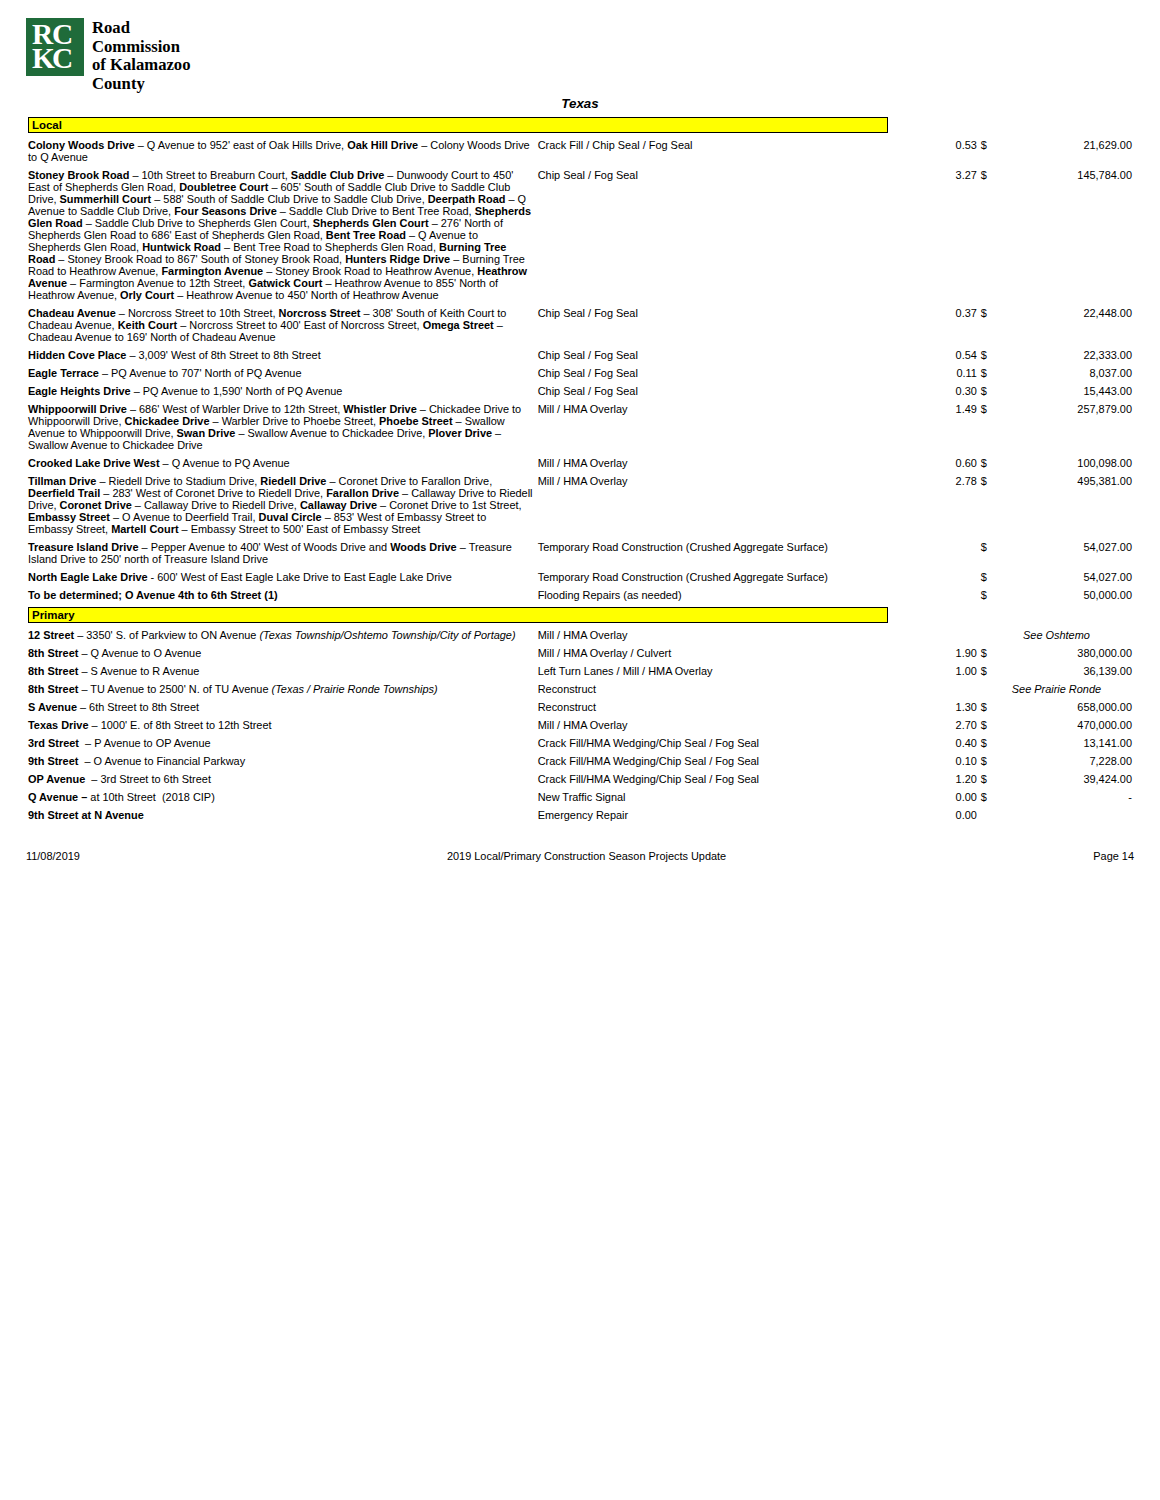R C K C
Road
Commission
of Kalamazoo
County
Texas
| Local | |
| Colony Woods Drive – Q Avenue to 952' east of Oak Hills Drive, Oak Hill Drive – Colony Woods Drive to Q Avenue | Crack Fill / Chip Seal / Fog Seal | 0.53 | $ | 21,629.00 |
| Stoney Brook Road – 10th Street to Breaburn Court, Saddle Club Drive – Dunwoody Court to 450' East of Shepherds Glen Road, Doubletree Court – 605' South of Saddle Club Drive to Saddle Club Drive, Summerhill Court – 588' South of Saddle Club Drive to Saddle Club Drive, Deerpath Road – Q Avenue to Saddle Club Drive, Four Seasons Drive – Saddle Club Drive to Bent Tree Road, Shepherds Glen Road – Saddle Club Drive to Shepherds Glen Court, Shepherds Glen Court – 276' North of Shepherds Glen Road to 686' East of Shepherds Glen Road, Bent Tree Road – Q Avenue to Shepherds Glen Road, Huntwick Road – Bent Tree Road to Shepherds Glen Road, Burning Tree Road – Stoney Brook Road to 867' South of Stoney Brook Road, Hunters Ridge Drive – Burning Tree Road to Heathrow Avenue, Farmington Avenue – Stoney Brook Road to Heathrow Avenue, Heathrow Avenue – Farmington Avenue to 12th Street, Gatwick Court – Heathrow Avenue to 855' North of Heathrow Avenue, Orly Court – Heathrow Avenue to 450' North of Heathrow Avenue | Chip Seal / Fog Seal | 3.27 | $ | 145,784.00 |
| Chadeau Avenue – Norcross Street to 10th Street, Norcross Street – 308' South of Keith Court to Chadeau Avenue, Keith Court – Norcross Street to 400' East of Norcross Street, Omega Street – Chadeau Avenue to 169' North of Chadeau Avenue | Chip Seal / Fog Seal | 0.37 | $ | 22,448.00 |
| Hidden Cove Place – 3,009' West of 8th Street to 8th Street | Chip Seal / Fog Seal | 0.54 | $ | 22,333.00 |
| Eagle Terrace – PQ Avenue to 707' North of PQ Avenue | Chip Seal / Fog Seal | 0.11 | $ | 8,037.00 |
| Eagle Heights Drive – PQ Avenue to 1,590' North of PQ Avenue | Chip Seal / Fog Seal | 0.30 | $ | 15,443.00 |
| Whippoorwill Drive – 686' West of Warbler Drive to 12th Street, Whistler Drive – Chickadee Drive to Whippoorwill Drive, Chickadee Drive – Warbler Drive to Phoebe Street, Phoebe Street – Swallow Avenue to Whippoorwill Drive, Swan Drive – Swallow Avenue to Chickadee Drive, Plover Drive – Swallow Avenue to Chickadee Drive | Mill / HMA Overlay | 1.49 | $ | 257,879.00 |
| Crooked Lake Drive West – Q Avenue to PQ Avenue | Mill / HMA Overlay | 0.60 | $ | 100,098.00 |
| Tillman Drive – Riedell Drive to Stadium Drive, Riedell Drive – Coronet Drive to Farallon Drive, Deerfield Trail – 283' West of Coronet Drive to Riedell Drive, Farallon Drive – Callaway Drive to Riedell Drive, Coronet Drive – Callaway Drive to Riedell Drive, Callaway Drive – Coronet Drive to 1st Street, Embassy Street – O Avenue to Deerfield Trail, Duval Circle – 853' West of Embassy Street to Embassy Street, Martell Court – Embassy Street to 500' East of Embassy Street | Mill / HMA Overlay | 2.78 | $ | 495,381.00 |
| Treasure Island Drive – Pepper Avenue to 400' West of Woods Drive and Woods Drive – Treasure Island Drive to 250' north of Treasure Island Drive | Temporary Road Construction (Crushed Aggregate Surface) | | $ | 54,027.00 |
| North Eagle Lake Drive - 600' West of East Eagle Lake Drive to East Eagle Lake Drive | Temporary Road Construction (Crushed Aggregate Surface) | | $ | 54,027.00 |
| To be determined; O Avenue 4th to 6th Street (1) | Flooding Repairs (as needed) | | $ | 50,000.00 |
| Primary | |
| 12 Street – 3350' S. of Parkview to ON Avenue (Texas Township/Oshtemo Township/City of Portage) | Mill / HMA Overlay | | See Oshtemo |
| 8th Street – Q Avenue to O Avenue | Mill / HMA Overlay / Culvert | 1.90 | $ | 380,000.00 |
| 8th Street – S Avenue to R Avenue | Left Turn Lanes / Mill / HMA Overlay | 1.00 | $ | 36,139.00 |
| 8th Street – TU Avenue to 2500' N. of TU Avenue (Texas / Prairie Ronde Townships) | Reconstruct | | See Prairie Ronde |
| S Avenue – 6th Street to 8th Street | Reconstruct | 1.30 | $ | 658,000.00 |
| Texas Drive – 1000' E. of 8th Street to 12th Street | Mill / HMA Overlay | 2.70 | $ | 470,000.00 |
| 3rd Street – P Avenue to OP Avenue | Crack Fill/HMA Wedging/Chip Seal / Fog Seal | 0.40 | $ | 13,141.00 |
| 9th Street – O Avenue to Financial Parkway | Crack Fill/HMA Wedging/Chip Seal / Fog Seal | 0.10 | $ | 7,228.00 |
| OP Avenue – 3rd Street to 6th Street | Crack Fill/HMA Wedging/Chip Seal / Fog Seal | 1.20 | $ | 39,424.00 |
| Q Avenue – at 10th Street (2018 CIP) | New Traffic Signal | 0.00 | $ | - |
| 9th Street at N Avenue | Emergency Repair | 0.00 | | |
11/08/2019
2019 Local/Primary Construction Season Projects Update
Page 14